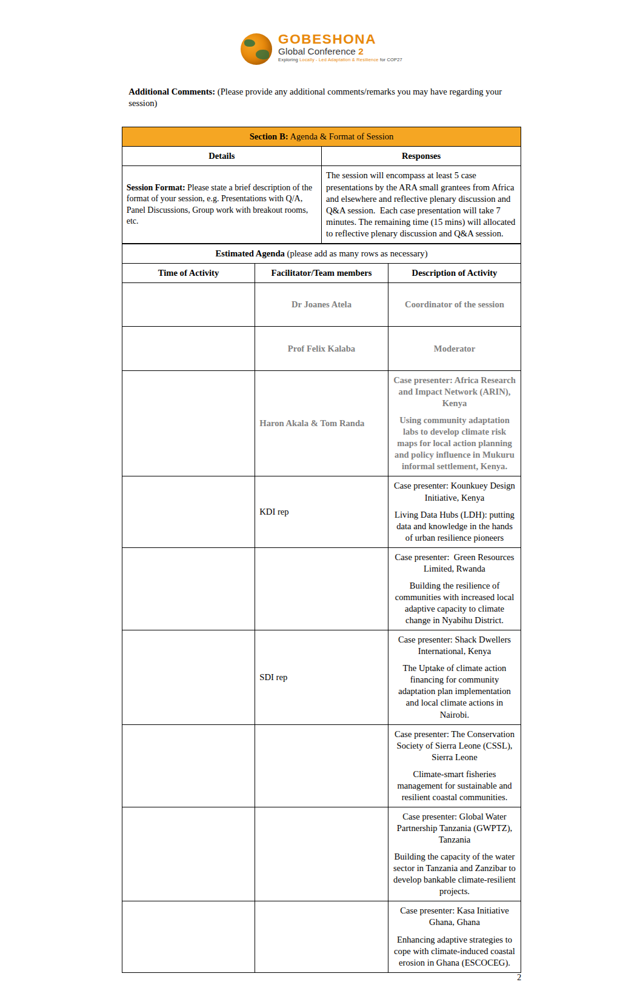GOBESHONA
Global Conference 2
Exploring Locally - Led Adaptation & Resilience for COP27
Additional Comments: (Please provide any additional comments/remarks you may have regarding your session)
| Section B: Agenda & Format of Session |
| Details | Responses |
| Session Format: Please state a brief description of the format of your session, e.g. Presentations with Q/A, Panel Discussions, Group work with breakout rooms, etc. | The session will encompass at least 5 case presentations by the ARA small grantees from Africa and elsewhere and reflective plenary discussion and Q&A session. Each case presentation will take 7 minutes. The remaining time (15 mins) will allocated to reflective plenary discussion and Q&A session. |
| Estimated Agenda (please add as many rows as necessary) |
| Time of Activity | Facilitator/Team members | Description of Activity |
| | Dr Joanes Atela | Coordinator of the session |
| | Prof Felix Kalaba | Moderator |
| | Haron Akala & Tom Randa | Case presenter: Africa Research and Impact Network (ARIN), Kenya Using community adaptation labs to develop climate risk maps for local action planning and policy influence in Mukuru informal settlement, Kenya. |
| | KDI rep | Case presenter: Kounkuey Design Initiative, Kenya Living Data Hubs (LDH): putting data and knowledge in the hands of urban resilience pioneers |
| | | Case presenter: Green Resources Limited, Rwanda Building the resilience of communities with increased local adaptive capacity to climate change in Nyabihu District. |
| | SDI rep | Case presenter: Shack Dwellers International, Kenya The Uptake of climate action financing for community adaptation plan implementation and local climate actions in Nairobi. |
| | | Case presenter: The Conservation Society of Sierra Leone (CSSL), Sierra Leone Climate-smart fisheries management for sustainable and resilient coastal communities. |
| | | Case presenter: Global Water Partnership Tanzania (GWPTZ), Tanzania Building the capacity of the water sector in Tanzania and Zanzibar to develop bankable climate-resilient projects. |
| | | Case presenter: Kasa Initiative Ghana, Ghana Enhancing adaptive strategies to cope with climate-induced coastal erosion in Ghana (ESCOCEG). |
2